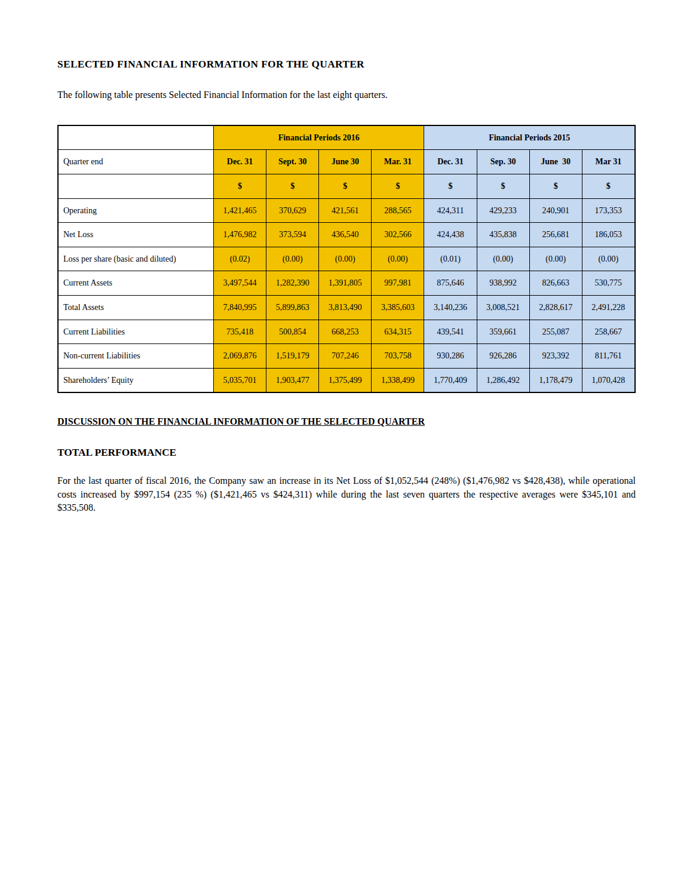SELECTED FINANCIAL INFORMATION FOR THE QUARTER
The following table presents Selected Financial Information for the last eight quarters.
| | Financial Periods 2016 | Financial Periods 2015 |
| Quarter end | Dec. 31 | Sept. 30 | June 30 | Mar. 31 | Dec. 31 | Sep. 30 | June 30 | Mar 31 |
| | $ | $ | $ | $ | $ | $ | $ | $ |
| Operating | 1,421,465 | 370,629 | 421,561 | 288,565 | 424,311 | 429,233 | 240,901 | 173,353 |
| Net Loss | 1,476,982 | 373,594 | 436,540 | 302,566 | 424,438 | 435,838 | 256,681 | 186,053 |
| Loss per share (basic and diluted) | (0.02) | (0.00) | (0.00) | (0.00) | (0.01) | (0.00) | (0.00) | (0.00) |
| Current Assets | 3,497,544 | 1,282,390 | 1,391,805 | 997,981 | 875,646 | 938,992 | 826,663 | 530,775 |
| Total Assets | 7,840,995 | 5,899,863 | 3,813,490 | 3,385,603 | 3,140,236 | 3,008,521 | 2,828,617 | 2,491,228 |
| Current Liabilities | 735,418 | 500,854 | 668,253 | 634,315 | 439,541 | 359,661 | 255,087 | 258,667 |
| Non-current Liabilities | 2,069,876 | 1,519,179 | 707,246 | 703,758 | 930,286 | 926,286 | 923,392 | 811,761 |
| Shareholders’ Equity | 5,035,701 | 1,903,477 | 1,375,499 | 1,338,499 | 1,770,409 | 1,286,492 | 1,178,479 | 1,070,428 |
DISCUSSION ON THE FINANCIAL INFORMATION OF THE SELECTED QUARTER
TOTAL PERFORMANCE
For the last quarter of fiscal 2016, the Company saw an increase in its Net Loss of $1,052,544 (248%) ($1,476,982 vs $428,438), while operational costs increased by $997,154 (235 %) ($1,421,465 vs $424,311) while during the last seven quarters the respective averages were $345,101 and $335,508.